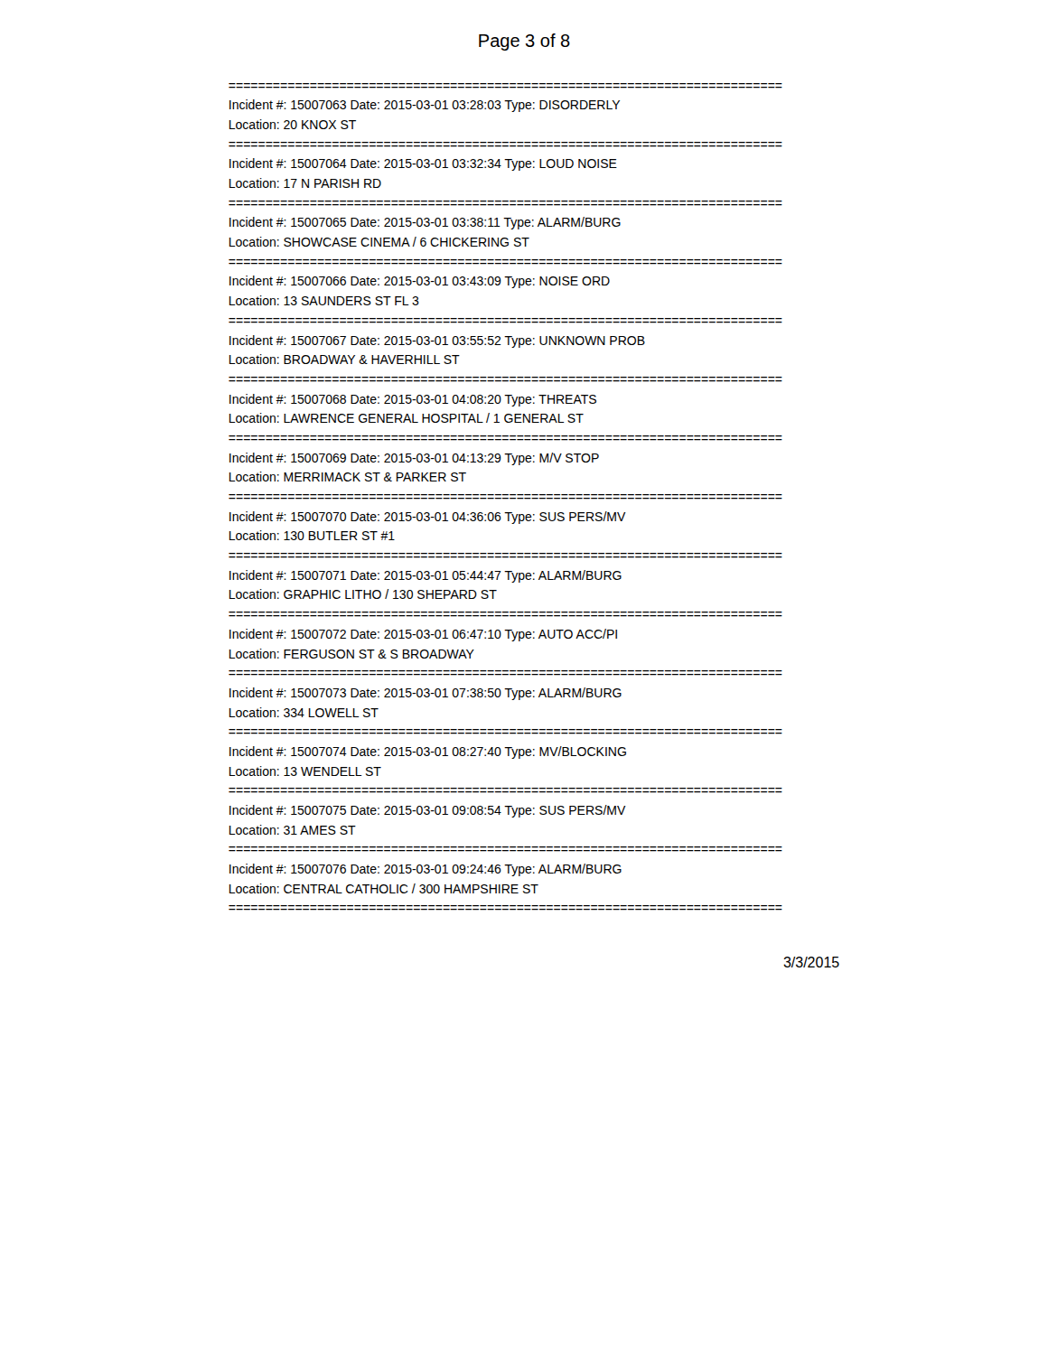Page 3 of 8
===========================================================================
Incident #: 15007063 Date: 2015-03-01 03:28:03 Type: DISORDERLY
Location: 20 KNOX ST
===========================================================================
Incident #: 15007064 Date: 2015-03-01 03:32:34 Type: LOUD NOISE
Location: 17 N PARISH RD
===========================================================================
Incident #: 15007065 Date: 2015-03-01 03:38:11 Type: ALARM/BURG
Location: SHOWCASE CINEMA / 6 CHICKERING ST
===========================================================================
Incident #: 15007066 Date: 2015-03-01 03:43:09 Type: NOISE ORD
Location: 13 SAUNDERS ST FL 3
===========================================================================
Incident #: 15007067 Date: 2015-03-01 03:55:52 Type: UNKNOWN PROB
Location: BROADWAY & HAVERHILL ST
===========================================================================
Incident #: 15007068 Date: 2015-03-01 04:08:20 Type: THREATS
Location: LAWRENCE GENERAL HOSPITAL / 1 GENERAL ST
===========================================================================
Incident #: 15007069 Date: 2015-03-01 04:13:29 Type: M/V STOP
Location: MERRIMACK ST & PARKER ST
===========================================================================
Incident #: 15007070 Date: 2015-03-01 04:36:06 Type: SUS PERS/MV
Location: 130 BUTLER ST #1
===========================================================================
Incident #: 15007071 Date: 2015-03-01 05:44:47 Type: ALARM/BURG
Location: GRAPHIC LITHO / 130 SHEPARD ST
===========================================================================
Incident #: 15007072 Date: 2015-03-01 06:47:10 Type: AUTO ACC/PI
Location: FERGUSON ST & S BROADWAY
===========================================================================
Incident #: 15007073 Date: 2015-03-01 07:38:50 Type: ALARM/BURG
Location: 334 LOWELL ST
===========================================================================
Incident #: 15007074 Date: 2015-03-01 08:27:40 Type: MV/BLOCKING
Location: 13 WENDELL ST
===========================================================================
Incident #: 15007075 Date: 2015-03-01 09:08:54 Type: SUS PERS/MV
Location: 31 AMES ST
===========================================================================
Incident #: 15007076 Date: 2015-03-01 09:24:46 Type: ALARM/BURG
Location: CENTRAL CATHOLIC / 300 HAMPSHIRE ST
===========================================================================
3/3/2015